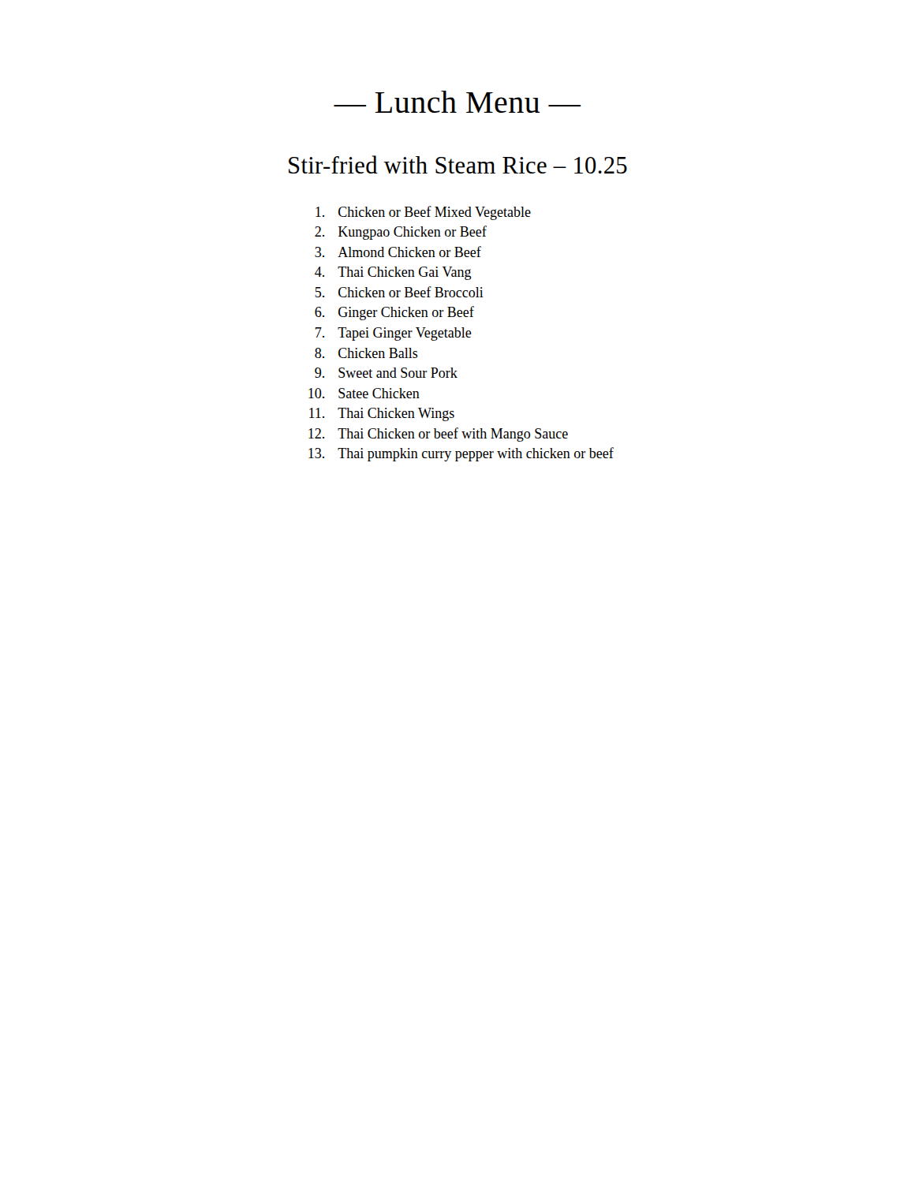— Lunch Menu —
Stir-fried with Steam Rice – 10.25
Chicken or Beef Mixed Vegetable
Kungpao Chicken or Beef
Almond Chicken or Beef
Thai Chicken Gai Vang
Chicken or Beef Broccoli
Ginger Chicken or Beef
Tapei Ginger Vegetable
Chicken Balls
Sweet and Sour Pork
Satee Chicken
Thai Chicken Wings
Thai Chicken or beef with Mango Sauce
Thai pumpkin curry pepper with chicken or beef